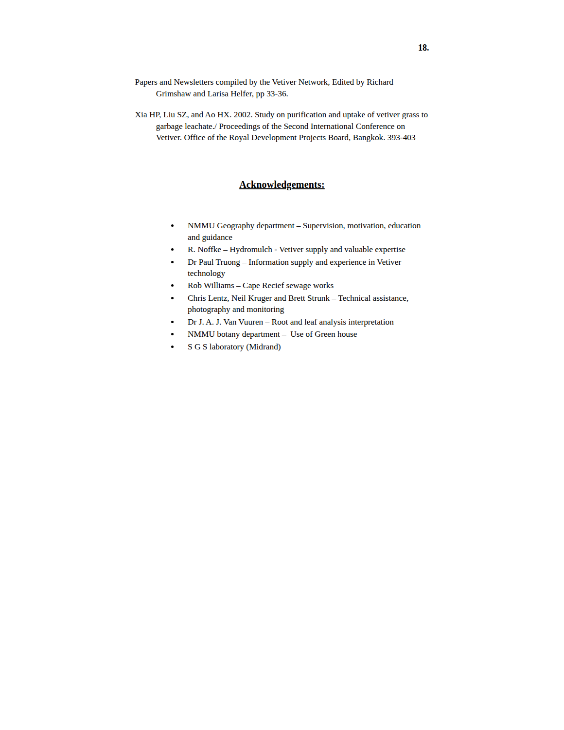18.
Papers and Newsletters compiled by the Vetiver Network, Edited by Richard Grimshaw and Larisa Helfer, pp 33-36.
Xia HP, Liu SZ, and Ao HX. 2002. Study on purification and uptake of vetiver grass to garbage leachate./ Proceedings of the Second International Conference on Vetiver. Office of the Royal Development Projects Board, Bangkok. 393-403
Acknowledgements:
NMMU Geography department – Supervision, motivation, education and guidance
R. Noffke – Hydromulch - Vetiver supply and valuable expertise
Dr Paul Truong – Information supply and experience in Vetiver technology
Rob Williams – Cape Recief sewage works
Chris Lentz, Neil Kruger and Brett Strunk – Technical assistance, photography and monitoring
Dr J. A. J. Van Vuuren – Root and leaf analysis interpretation
NMMU botany department – Use of Green house
S G S laboratory (Midrand)